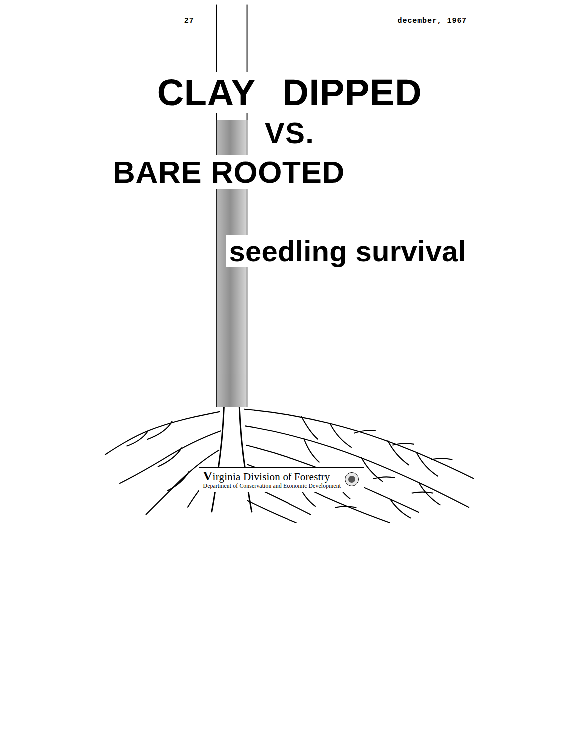27
december, 1967
CLAY DIPPED
VS.
BARE ROOTED
seedling survival
Virginia Division of Forestry
Department of Conservation and Economic Development